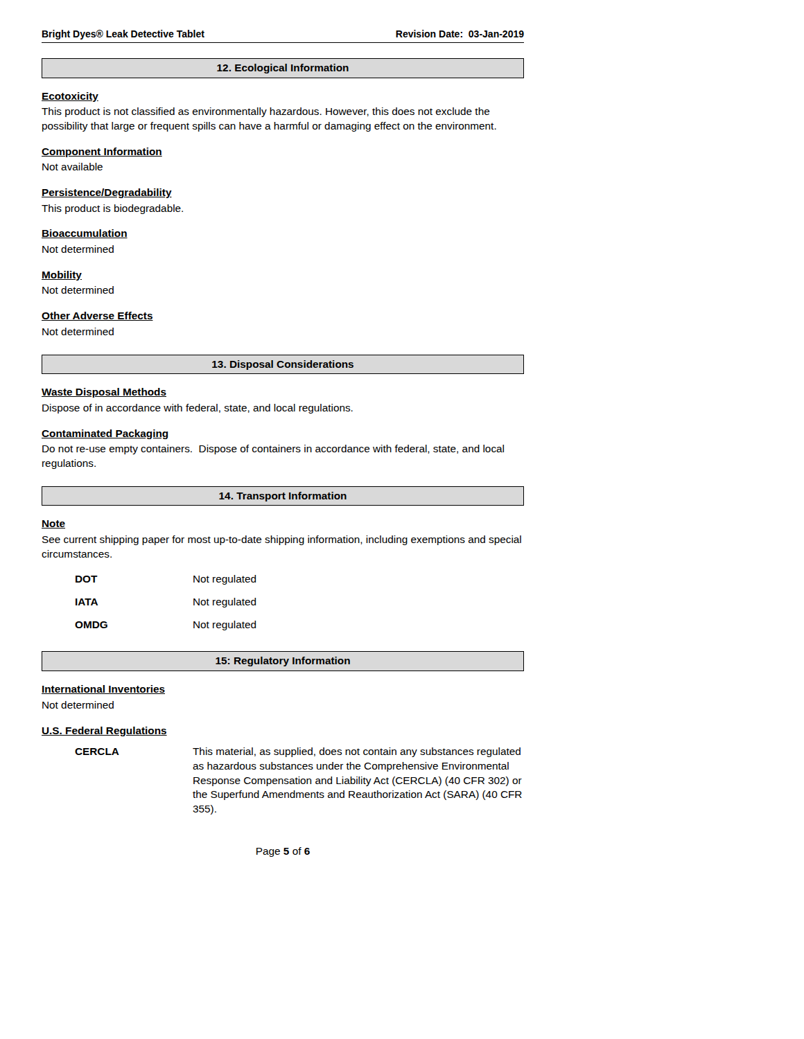Bright Dyes® Leak Detective Tablet Revision Date: 03-Jan-2019
12. Ecological Information
Ecotoxicity
This product is not classified as environmentally hazardous. However, this does not exclude the possibility that large or frequent spills can have a harmful or damaging effect on the environment.
Component Information
Not available
Persistence/Degradability
This product is biodegradable.
Bioaccumulation
Not determined
Mobility
Not determined
Other Adverse Effects
Not determined
13. Disposal Considerations
Waste Disposal Methods
Dispose of in accordance with federal, state, and local regulations.
Contaminated Packaging
Do not re-use empty containers. Dispose of containers in accordance with federal, state, and local regulations.
14. Transport Information
Note
See current shipping paper for most up-to-date shipping information, including exemptions and special circumstances.
| DOT | Not regulated |
| IATA | Not regulated |
| OMDG | Not regulated |
15: Regulatory Information
International Inventories
Not determined
U.S. Federal Regulations
| CERCLA | This material, as supplied, does not contain any substances regulated as hazardous substances under the Comprehensive Environmental Response Compensation and Liability Act (CERCLA) (40 CFR 302) or the Superfund Amendments and Reauthorization Act (SARA) (40 CFR 355). |
Page 5 of 6